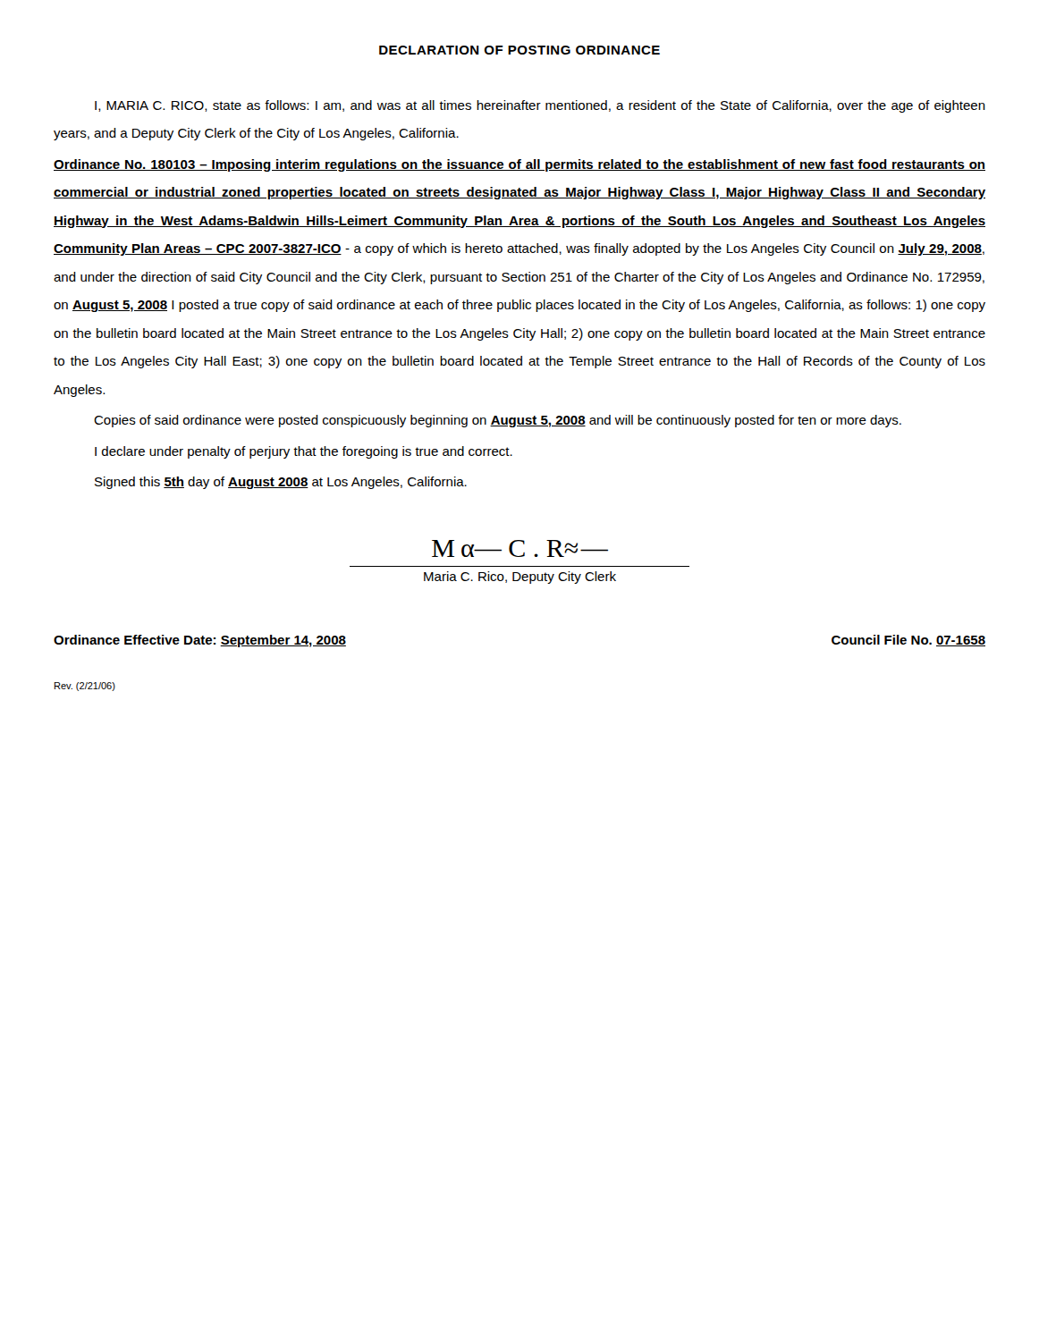DECLARATION OF POSTING ORDINANCE
I, MARIA C. RICO, state as follows: I am, and was at all times hereinafter mentioned, a resident of the State of California, over the age of eighteen years, and a Deputy City Clerk of the City of Los Angeles, California.
Ordinance No. 180103 – Imposing interim regulations on the issuance of all permits related to the establishment of new fast food restaurants on commercial or industrial zoned properties located on streets designated as Major Highway Class I, Major Highway Class II and Secondary Highway in the West Adams-Baldwin Hills-Leimert Community Plan Area & portions of the South Los Angeles and Southeast Los Angeles Community Plan Areas – CPC 2007-3827-ICO - a copy of which is hereto attached, was finally adopted by the Los Angeles City Council on July 29, 2008, and under the direction of said City Council and the City Clerk, pursuant to Section 251 of the Charter of the City of Los Angeles and Ordinance No. 172959, on August 5, 2008 I posted a true copy of said ordinance at each of three public places located in the City of Los Angeles, California, as follows: 1) one copy on the bulletin board located at the Main Street entrance to the Los Angeles City Hall; 2) one copy on the bulletin board located at the Main Street entrance to the Los Angeles City Hall East; 3) one copy on the bulletin board located at the Temple Street entrance to the Hall of Records of the County of Los Angeles.
Copies of said ordinance were posted conspicuously beginning on August 5, 2008 and will be continuously posted for ten or more days.
I declare under penalty of perjury that the foregoing is true and correct.
Signed this 5th day of August 2008 at Los Angeles, California.
M  α— C . R≈ —
Maria C. Rico, Deputy City Clerk
Ordinance Effective Date: September 14, 2008 Council File No. 07-1658
Rev. (2/21/06)